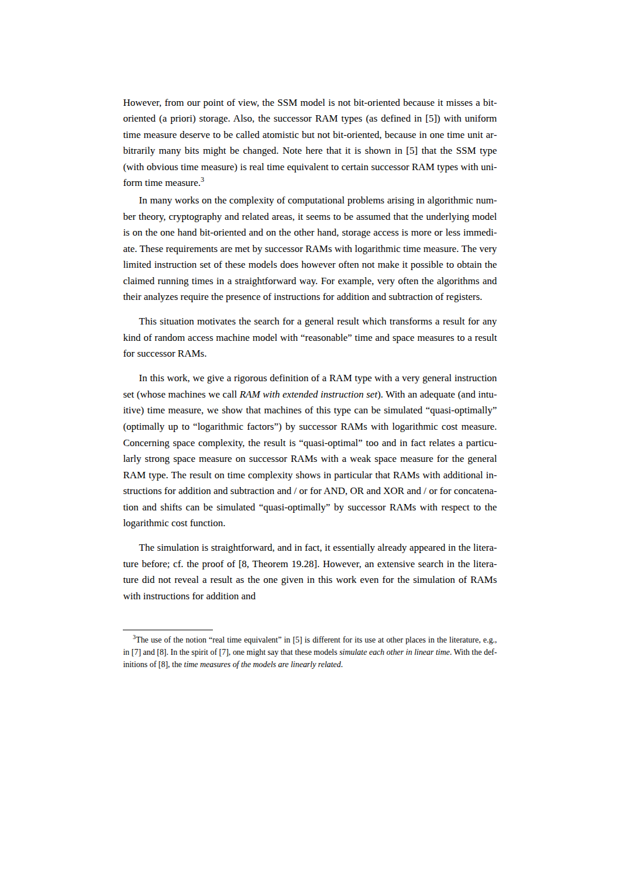However, from our point of view, the SSM model is not bit-oriented because it misses a bit-oriented (a priori) storage. Also, the successor RAM types (as defined in [5]) with uniform time measure deserve to be called atomistic but not bit-oriented, because in one time unit arbitrarily many bits might be changed. Note here that it is shown in [5] that the SSM type (with obvious time measure) is real time equivalent to certain successor RAM types with uniform time measure.3
In many works on the complexity of computational problems arising in algorithmic number theory, cryptography and related areas, it seems to be assumed that the underlying model is on the one hand bit-oriented and on the other hand, storage access is more or less immediate. These requirements are met by successor RAMs with logarithmic time measure. The very limited instruction set of these models does however often not make it possible to obtain the claimed running times in a straightforward way. For example, very often the algorithms and their analyzes require the presence of instructions for addition and subtraction of registers.
This situation motivates the search for a general result which transforms a result for any kind of random access machine model with “reasonable” time and space measures to a result for successor RAMs.
In this work, we give a rigorous definition of a RAM type with a very general instruction set (whose machines we call RAM with extended instruction set). With an adequate (and intuitive) time measure, we show that machines of this type can be simulated “quasi-optimally” (optimally up to “logarithmic factors”) by successor RAMs with logarithmic cost measure. Concerning space complexity, the result is “quasi-optimal” too and in fact relates a particularly strong space measure on successor RAMs with a weak space measure for the general RAM type. The result on time complexity shows in particular that RAMs with additional instructions for addition and subtraction and / or for AND, OR and XOR and / or for concatenation and shifts can be simulated “quasi-optimally” by successor RAMs with respect to the logarithmic cost function.
The simulation is straightforward, and in fact, it essentially already appeared in the literature before; cf. the proof of [8, Theorem 19.28]. However, an extensive search in the literature did not reveal a result as the one given in this work even for the simulation of RAMs with instructions for addition and
3The use of the notion “real time equivalent” in [5] is different for its use at other places in the literature, e.g., in [7] and [8]. In the spirit of [7], one might say that these models simulate each other in linear time. With the definitions of [8], the time measures of the models are linearly related.